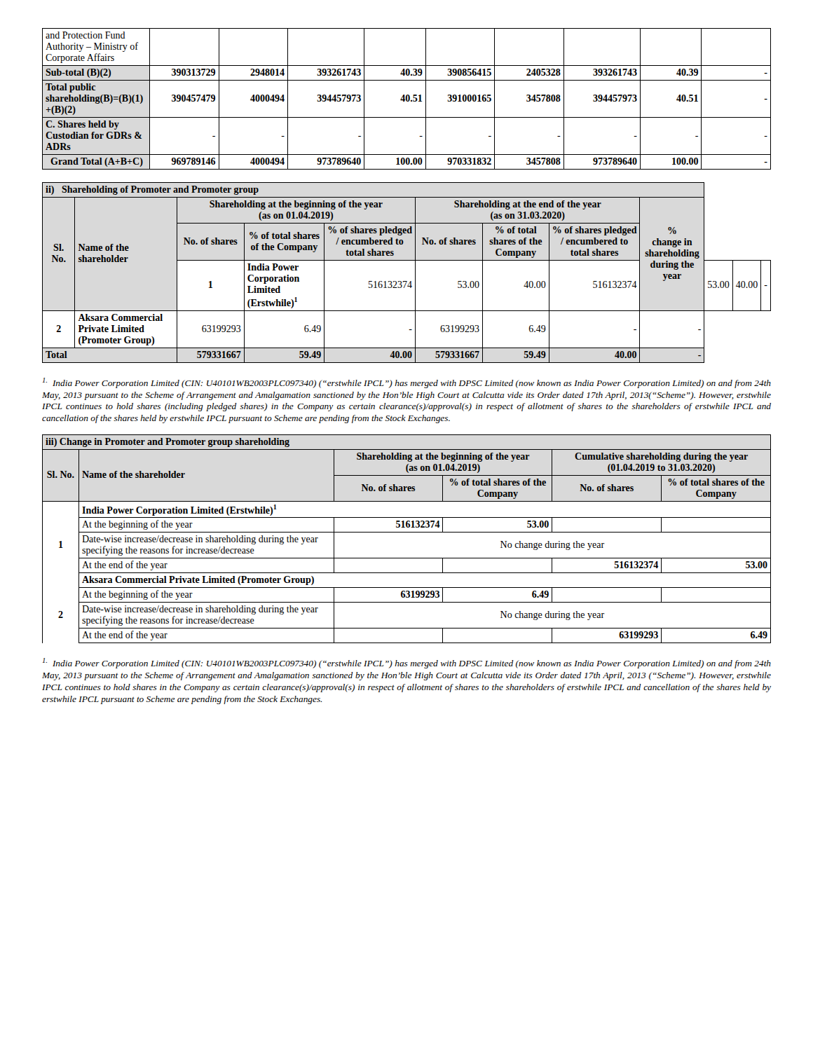| and Protection Fund Authority – Ministry of Corporate Affairs | | | | | | | | | |
| Sub-total (B)(2) | 390313729 | 2948014 | 393261743 | 40.39 | 390856415 | 2405328 | 393261743 | 40.39 | - |
| Total public shareholding(B)=(B)(1) +(B)(2) | 390457479 | 4000494 | 394457973 | 40.51 | 391000165 | 3457808 | 394457973 | 40.51 | - |
| C. Shares held by Custodian for GDRs & ADRs | - | - | - | - | - | - | - | - | - |
| Grand Total (A+B+C) | 969789146 | 4000494 | 973789640 | 100.00 | 970331832 | 3457808 | 973789640 | 100.00 | - |
| ii) Shareholding of Promoter and Promoter group |
| Sl. No. | Name of the shareholder | Shareholding at the beginning of the year (as on 01.04.2019) | Shareholding at the end of the year (as on 31.03.2020) | % change in shareholding during the year |
| No. of shares | % of total shares of the Company | % of shares pledged / encumbered to total shares | No. of shares | % of total shares of the Company | % of shares pledged / encumbered to total shares |
| 1 | India Power Corporation Limited (Erstwhile) 1 | 516132374 | 53.00 | 40.00 | 516132374 | 53.00 | 40.00 | - |
| 2 | Aksara Commercial Private Limited (Promoter Group) | 63199293 | 6.49 | - | 63199293 | 6.49 | - | - |
| Total | 579331667 | 59.49 | 40.00 | 579331667 | 59.49 | 40.00 | - |
1. India Power Corporation Limited (CIN: U40101WB2003PLC097340) (“erstwhile IPCL”) has merged with DPSC Limited (now known as India Power Corporation Limited) on and from 24th May, 2013 pursuant to the Scheme of Arrangement and Amalgamation sanctioned by the Hon’ble High Court at Calcutta vide its Order dated 17th April, 2013(“Scheme”). However, erstwhile IPCL continues to hold shares (including pledged shares) in the Company as certain clearance(s)/approval(s) in respect of allotment of shares to the shareholders of erstwhile IPCL and cancellation of the shares held by erstwhile IPCL pursuant to Scheme are pending from the Stock Exchanges.
| iii) Change in Promoter and Promoter group shareholding |
| Sl. No. | Name of the shareholder | Shareholding at the beginning of the year (as on 01.04.2019) | Cumulative shareholding during the year (01.04.2019 to 31.03.2020) |
| No. of shares | % of total shares of the Company | No. of shares | % of total shares of the Company |
| | India Power Corporation Limited (Erstwhile) 1 |
| | At the beginning of the year | 516132374 | 53.00 | | |
| 1 | Date-wise increase/decrease in shareholding during the year specifying the reasons for increase/decrease | No change during the year |
| | At the end of the year | | | 516132374 | 53.00 |
| | Aksara Commercial Private Limited (Promoter Group) |
| | At the beginning of the year | 63199293 | 6.49 | | |
| 2 | Date-wise increase/decrease in shareholding during the year specifying the reasons for increase/decrease | No change during the year |
| | At the end of the year | | | 63199293 | 6.49 |
1. India Power Corporation Limited (CIN: U40101WB2003PLC097340) (“erstwhile IPCL”) has merged with DPSC Limited (now known as India Power Corporation Limited) on and from 24th May, 2013 pursuant to the Scheme of Arrangement and Amalgamation sanctioned by the Hon’ble High Court at Calcutta vide its Order dated 17th April, 2013 (“Scheme”). However, erstwhile IPCL continues to hold shares in the Company as certain clearance(s)/approval(s) in respect of allotment of shares to the shareholders of erstwhile IPCL and cancellation of the shares held by erstwhile IPCL pursuant to Scheme are pending from the Stock Exchanges.